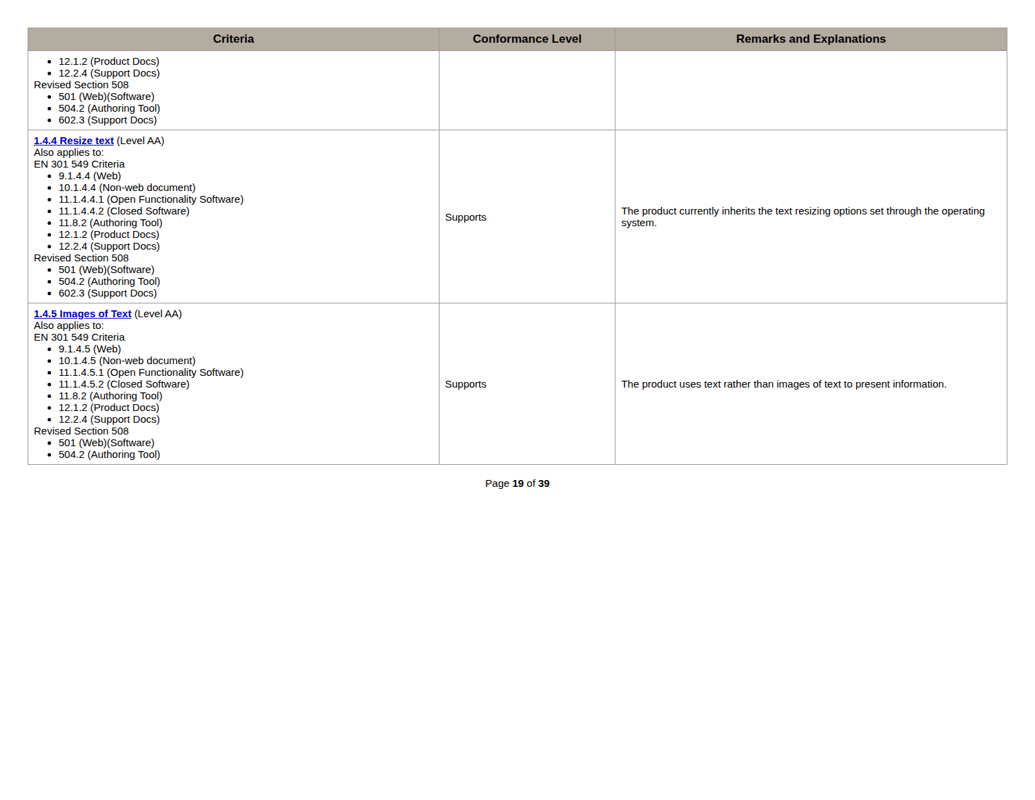| Criteria | Conformance Level | Remarks and Explanations |
| --- | --- | --- |
| 12.1.2 (Product Docs) 12.2.4 (Support Docs) Revised Section 508 501 (Web)(Software) 504.2 (Authoring Tool) 602.3 (Support Docs) | | |
| 1.4.4 Resize text (Level AA) Also applies to: EN 301 549 Criteria 9.1.4.4 (Web) 10.1.4.4 (Non-web document) 11.1.4.4.1 (Open Functionality Software) 11.1.4.4.2 (Closed Software) 11.8.2 (Authoring Tool) 12.1.2 (Product Docs) 12.2.4 (Support Docs) Revised Section 508 501 (Web)(Software) 504.2 (Authoring Tool) 602.3 (Support Docs) | Supports | The product currently inherits the text resizing options set through the operating system. |
| 1.4.5 Images of Text (Level AA) Also applies to: EN 301 549 Criteria 9.1.4.5 (Web) 10.1.4.5 (Non-web document) 11.1.4.5.1 (Open Functionality Software) 11.1.4.5.2 (Closed Software) 11.8.2 (Authoring Tool) 12.1.2 (Product Docs) 12.2.4 (Support Docs) Revised Section 508 501 (Web)(Software) 504.2 (Authoring Tool) | Supports | The product uses text rather than images of text to present information. |
Page 19 of 39